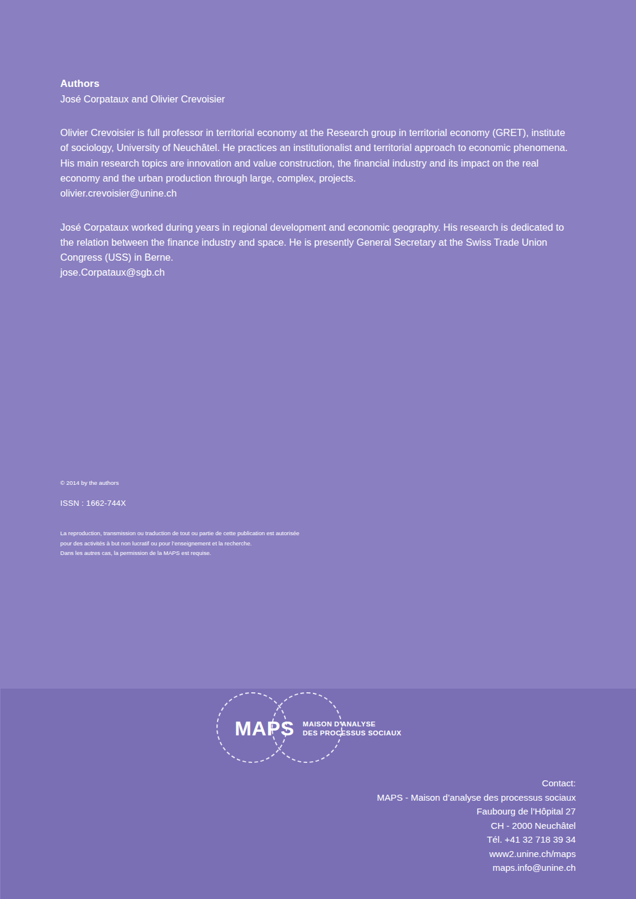Authors
José Corpataux and Olivier Crevoisier
Olivier Crevoisier is full professor in territorial economy at the Research group in territorial economy (GRET), institute of sociology, University of Neuchâtel. He practices an institutionalist and territorial approach to economic phenomena. His main research topics are innovation and value construction, the financial industry and its impact on the real economy and the urban production through large, complex, projects.
olivier.crevoisier@unine.ch
José Corpataux worked during years in regional development and economic geography. His research is dedicated to the relation between the finance industry and space. He is presently General Secretary at the Swiss Trade Union Congress (USS) in Berne.
jose.Corpataux@sgb.ch
© 2014 by the authors
ISSN : 1662-744X
La reproduction, transmission ou traduction de tout ou partie de cette publication est autorisée
pour des activités à but non lucratif ou pour l’enseignement et la recherche.
Dans les autres cas, la permission de la MAPS est requise.
MAPS
Maison d'analyse
des processus sociaux
Contact:
MAPS - Maison d’analyse des processus sociaux
Faubourg de l’Hôpital 27
CH - 2000 Neuchâtel
Tél. +41 32 718 39 34
www2.unine.ch/maps
maps.info@unine.ch